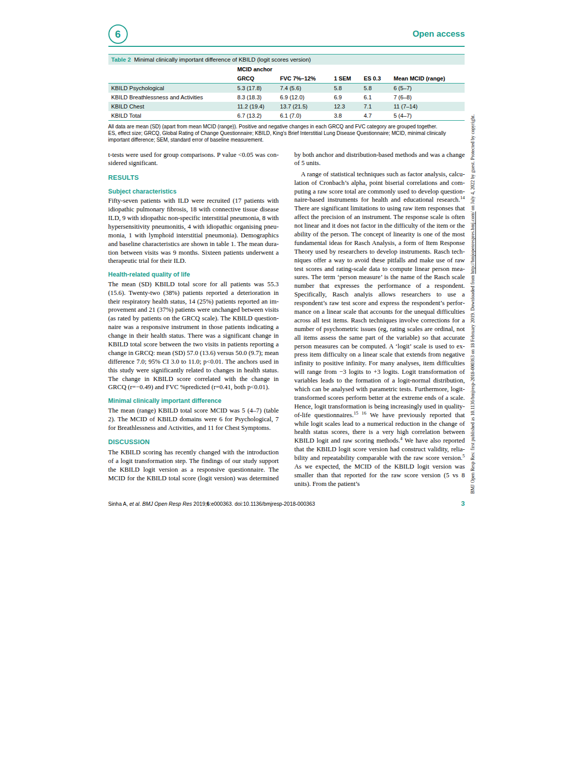BMJ Open Resp Res: first published as 10.1136/bmjresp-2018-000363 on 18 February 2019. Downloaded from http://bmjopenrespres.bmj.com/ on July 4, 2022 by guest. Protected by copyright.
6
Open access
Table 2 Minimal clinically important difference of KBILD (logit scores version)
| | MCID anchor | |
| --- | --- | --- |
| | GRCQ | FVC 7%–12% | 1 SEM | ES 0.3 | Mean MCID (range) |
| KBILD Psychological | 5.3 (17.8) | 7.4 (5.6) | 5.8 | 5.8 | 6 (5–7) |
| KBILD Breathlessness and Activities | 8.3 (18.3) | 6.9 (12.0) | 6.9 | 6.1 | 7 (6–8) |
| KBILD Chest | 11.2 (19.4) | 13.7 (21.5) | 12.3 | 7.1 | 11 (7–14) |
| KBILD Total | 6.7 (13.2) | 6.1 (7.0) | 3.8 | 4.7 | 5 (4–7) |
All data are mean (SD) (apart from mean MCID (range)). Positive and negative changes in each GRCQ and FVC category are grouped together.
ES, effect size; GRCQ, Global Rating of Change Questionnaire; KBILD, King’s Brief Interstitial Lung Disease Questionnaire; MCID, minimal clinically important difference; SEM, standard error of baseline measurement.
t-tests were used for group comparisons. P value <0.05 was considered significant.
Results
Subject characteristics
Fifty-seven patients with ILD were recruited (17 patients with idiopathic pulmonary fibrosis, 18 with connective tissue disease ILD, 9 with idiopathic non-specific interstitial pneumonia, 8 with hypersensitivity pneumonitis, 4 with idiopathic organising pneumonia, 1 with lymphoid interstitial pneumonia). Demographics and baseline characteristics are shown in table 1. The mean duration between visits was 9 months. Sixteen patients underwent a therapeutic trial for their ILD.
Health-related quality of life
The mean (SD) KBILD total score for all patients was 55.3 (15.6). Twenty-two (38%) patients reported a deterioration in their respiratory health status, 14 (25%) patients reported an improvement and 21 (37%) patients were unchanged between visits (as rated by patients on the GRCQ scale). The KBILD questionnaire was a responsive instrument in those patients indicating a change in their health status. There was a significant change in KBILD total score between the two visits in patients reporting a change in GRCQ: mean (SD) 57.0 (13.6) versus 50.0 (9.7); mean difference 7.0; 95% CI 3.0 to 11.0; p<0.01. The anchors used in this study were significantly related to changes in health status. The change in KBILD score correlated with the change in GRCQ (r=−0.49) and FVC %predicted (r=0.41, both p<0.01).
Minimal clinically important difference
The mean (range) KBILD total score MCID was 5 (4–7) (table 2). The MCID of KBILD domains were 6 for Psychological, 7 for Breathlessness and Activities, and 11 for Chest Symptoms.
Discussion
The KBILD scoring has recently changed with the introduction of a logit transformation step. The findings of our study support the KBILD logit version as a responsive questionnaire. The MCID for the KBILD total score (logit version) was determined by both anchor and distribution-based methods and was a change of 5 units.
A range of statistical techniques such as factor analysis, calculation of Cronbach’s alpha, point biserial correlations and computing a raw score total are commonly used to develop questionnaire-based instruments for health and educational research.14 There are significant limitations to using raw item responses that affect the precision of an instrument. The response scale is often not linear and it does not factor in the difficulty of the item or the ability of the person. The concept of linearity is one of the most fundamental ideas for Rasch Analysis, a form of Item Response Theory used by researchers to develop instruments. Rasch techniques offer a way to avoid these pitfalls and make use of raw test scores and rating-scale data to compute linear person measures. The term ‘person measure’ is the name of the Rasch scale number that expresses the performance of a respondent. Specifically, Rasch analyis allows researchers to use a respondent’s raw test score and express the respondent’s performance on a linear scale that accounts for the unequal difficulties across all test items. Rasch techniques involve corrections for a number of psychometric issues (eg, rating scales are ordinal, not all items assess the same part of the variable) so that accurate person measures can be computed. A ‘logit’ scale is used to express item difficulty on a linear scale that extends from negative infinity to positive infinity. For many analyses, item difficulties will range from −3 logits to +3 logits. Logit transformation of variables leads to the formation of a logit-normal distribution, which can be analysed with parametric tests. Furthermore, logit-transformed scores perform better at the extreme ends of a scale. Hence, logit transformation is being increasingly used in quality-of-life questionnaires.15 16 We have previously reported that while logit scales lead to a numerical reduction in the change of health status scores, there is a very high correlation between KBILD logit and raw scoring methods.4 We have also reported that the KBILD logit score version had construct validity, reliability and repeatability comparable with the raw score version.5 As we expected, the MCID of the KBILD logit version was smaller than that reported for the raw score version (5 vs 8 units). From the patient’s
Sinha A, et al. BMJ Open Resp Res 2019;6:e000363. doi:10.1136/bmjresp-2018-000363
3